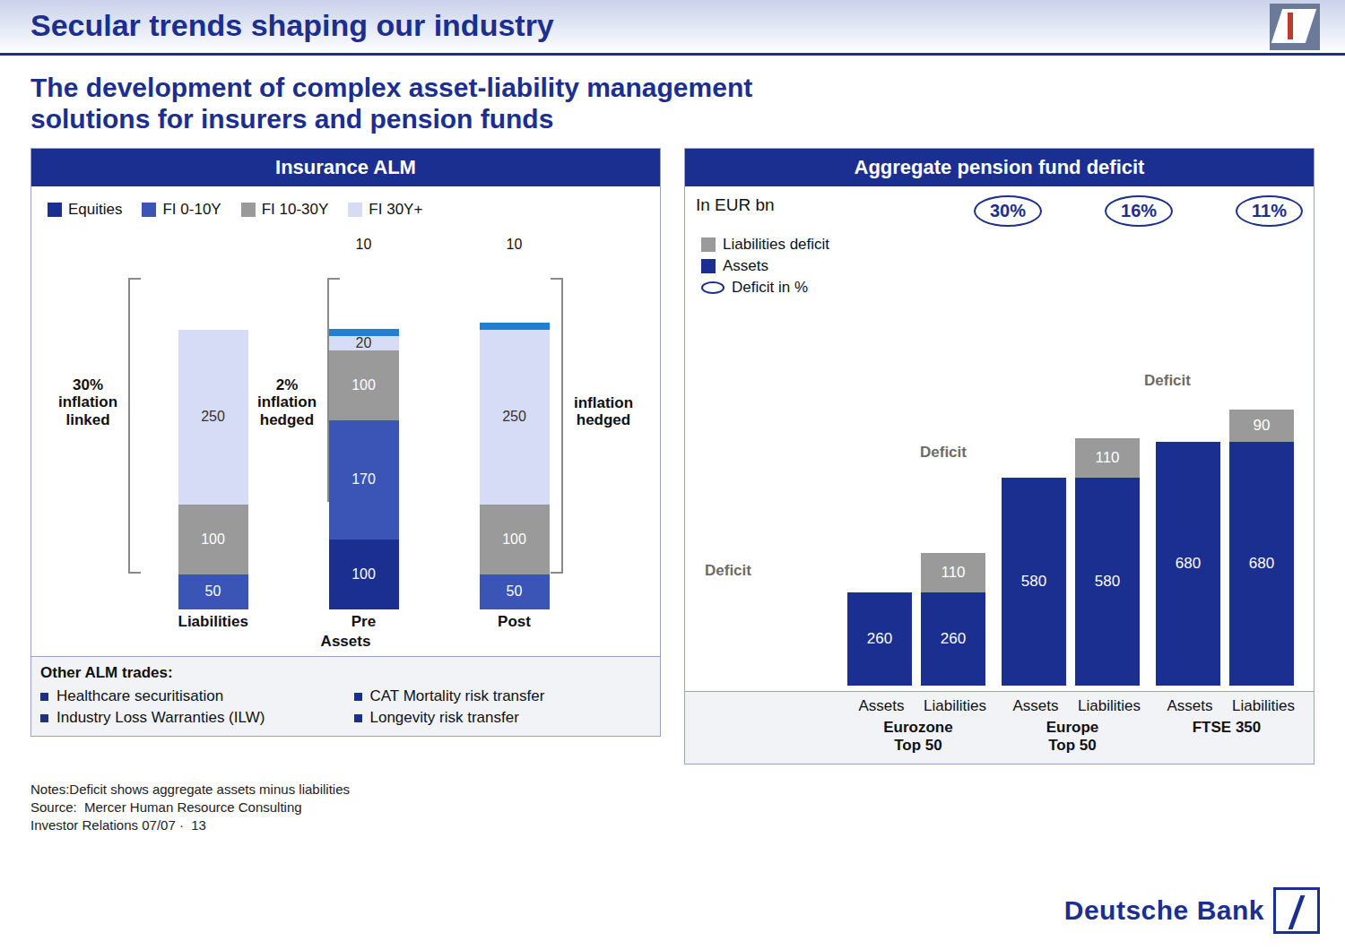Secular trends shaping our industry
The development of complex asset-liability management
solutions for insurers and pension funds
Insurance ALM
Equities FI 0-10Y FI 10-30Y FI 30Y+
30%
inflation
linked
2%
inflation
hedged
inflation
hedged
250
100
50
10
20
100
170
100
10
250
100
50
Liabilities Pre Post
Assets
Other ALM trades:
Healthcare securitisation
CAT Mortality risk transfer
Industry Loss Warranties (ILW)
Longevity risk transfer
Aggregate pension fund deficit
In EUR bn
30% 16% 11%
Liabilities deficit
Assets
Deficit in %
Deficit
Deficit
Deficit
260
110
260
580
110
580
680
90
680
Assets Liabilities
Assets Liabilities
Assets Liabilities
Eurozone
Top 50
Europe
Top 50
FTSE 350
Notes:Deficit shows aggregate assets minus liabilities
Source: Mercer Human Resource Consulting
Investor Relations 07/07 · 13
Deutsche Bank